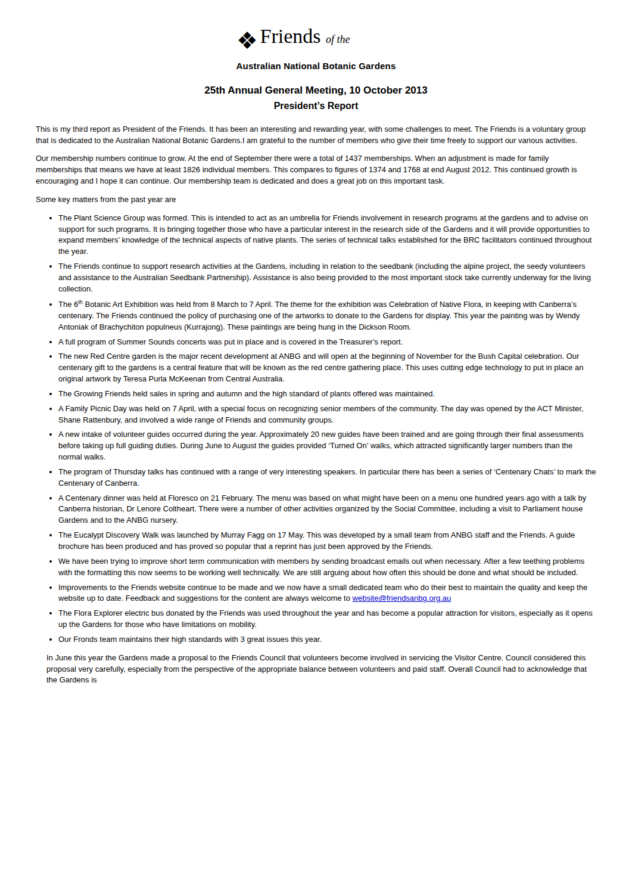❖Friends of the
Australian National Botanic Gardens
25th Annual General Meeting, 10 October 2013
President’s Report
This is my third report as President of the Friends. It has been an interesting and rewarding year, with some challenges to meet. The Friends is a voluntary group that is dedicated to the Australian National Botanic Gardens.I am grateful to the number of members who give their time freely to support our various activities.
Our membership numbers continue to grow. At the end of September there were a total of 1437 memberships. When an adjustment is made for family memberships that means we have at least 1826 individual members. This compares to figures of 1374 and 1768 at end August 2012. This continued growth is encouraging and I hope it can continue. Our membership team is dedicated and does a great job on this important task.
Some key matters from the past year are
The Plant Science Group was formed. This is intended to act as an umbrella for Friends involvement in research programs at the gardens and to advise on support for such programs. It is bringing together those who have a particular interest in the research side of the Gardens and it will provide opportunities to expand members’ knowledge of the technical aspects of native plants. The series of technical talks established for the BRC facilitators continued throughout the year.
The Friends continue to support research activities at the Gardens, including in relation to the seedbank (including the alpine project, the seedy volunteers and assistance to the Australian Seedbank Partnership). Assistance is also being provided to the most important stock take currently underway for the living collection.
The 6th Botanic Art Exhibition was held from 8 March to 7 April. The theme for the exhibition was Celebration of Native Flora, in keeping with Canberra’s centenary. The Friends continued the policy of purchasing one of the artworks to donate to the Gardens for display. This year the painting was by Wendy Antoniak of Brachychiton populneus (Kurrajong). These paintings are being hung in the Dickson Room.
A full program of Summer Sounds concerts was put in place and is covered in the Treasurer’s report.
The new Red Centre garden is the major recent development at ANBG and will open at the beginning of November for the Bush Capital celebration. Our centenary gift to the gardens is a central feature that will be known as the red centre gathering place. This uses cutting edge technology to put in place an original artwork by Teresa Purla McKeenan from Central Australia.
The Growing Friends held sales in spring and autumn and the high standard of plants offered was maintained.
A Family Picnic Day was held on 7 April, with a special focus on recognizing senior members of the community. The day was opened by the ACT Minister, Shane Rattenbury, and involved a wide range of Friends and community groups.
A new intake of volunteer guides occurred during the year. Approximately 20 new guides have been trained and are going through their final assessments before taking up full guiding duties. During June to August the guides provided ‘Turned On’ walks, which attracted significantly larger numbers than the normal walks.
The program of Thursday talks has continued with a range of very interesting speakers. In particular there has been a series of ‘Centenary Chats’ to mark the Centenary of Canberra.
A Centenary dinner was held at Floresco on 21 February. The menu was based on what might have been on a menu one hundred years ago with a talk by Canberra historian, Dr Lenore Coltheart. There were a number of other activities organized by the Social Committee, including a visit to Parliament house Gardens and to the ANBG nursery.
The Eucalypt Discovery Walk was launched by Murray Fagg on 17 May. This was developed by a small team from ANBG staff and the Friends. A guide brochure has been produced and has proved so popular that a reprint has just been approved by the Friends.
We have been trying to improve short term communication with members by sending broadcast emails out when necessary. After a few teething problems with the formatting this now seems to be working well technically. We are still arguing about how often this should be done and what should be included.
Improvements to the Friends website continue to be made and we now have a small dedicated team who do their best to maintain the quality and keep the website up to date. Feedback and suggestions for the content are always welcome to website@friendsanbg.org.au
The Flora Explorer electric bus donated by the Friends was used throughout the year and has become a popular attraction for visitors, especially as it opens up the Gardens for those who have limitations on mobility.
Our Fronds team maintains their high standards with 3 great issues this year.
In June this year the Gardens made a proposal to the Friends Council that volunteers become involved in servicing the Visitor Centre. Council considered this proposal very carefully, especially from the perspective of the appropriate balance between volunteers and paid staff. Overall Council had to acknowledge that the Gardens is